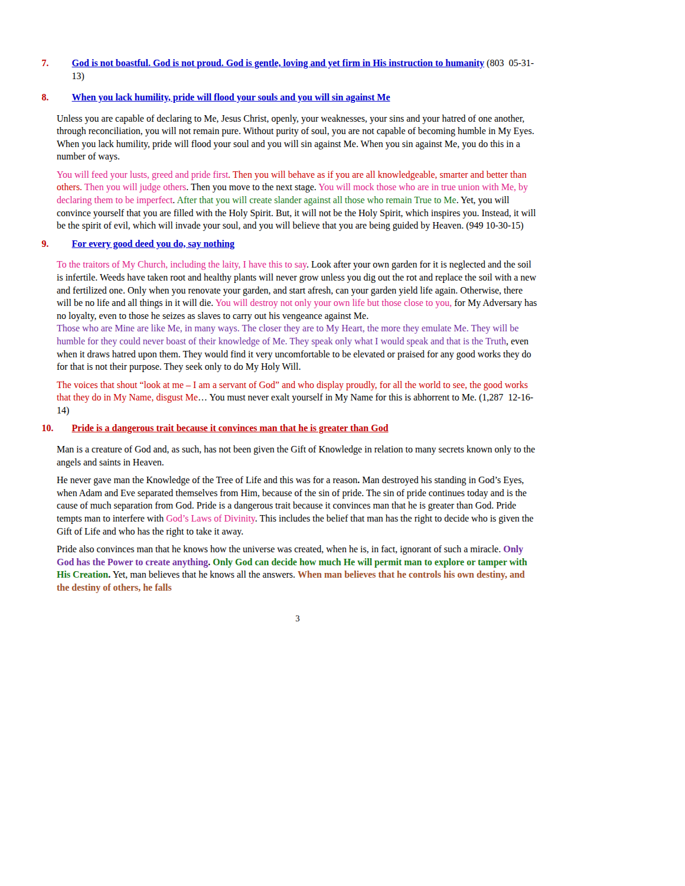7. God is not boastful. God is not proud. God is gentle, loving and yet firm in His instruction to humanity (803 05-31-13)
8. When you lack humility, pride will flood your souls and you will sin against Me
Unless you are capable of declaring to Me, Jesus Christ, openly, your weaknesses, your sins and your hatred of one another, through reconciliation, you will not remain pure. Without purity of soul, you are not capable of becoming humble in My Eyes. When you lack humility, pride will flood your soul and you will sin against Me. When you sin against Me, you do this in a number of ways.
You will feed your lusts, greed and pride first. Then you will behave as if you are all knowledgeable, smarter and better than others. Then you will judge others. Then you move to the next stage. You will mock those who are in true union with Me, by declaring them to be imperfect. After that you will create slander against all those who remain True to Me. Yet, you will convince yourself that you are filled with the Holy Spirit. But, it will not be the Holy Spirit, which inspires you. Instead, it will be the spirit of evil, which will invade your soul, and you will believe that you are being guided by Heaven. (949 10-30-15)
9. For every good deed you do, say nothing
To the traitors of My Church, including the laity, I have this to say. Look after your own garden for it is neglected and the soil is infertile. Weeds have taken root and healthy plants will never grow unless you dig out the rot and replace the soil with a new and fertilized one. Only when you renovate your garden, and start afresh, can your garden yield life again. Otherwise, there will be no life and all things in it will die. You will destroy not only your own life but those close to you, for My Adversary has no loyalty, even to those he seizes as slaves to carry out his vengeance against Me.
Those who are Mine are like Me, in many ways. The closer they are to My Heart, the more they emulate Me. They will be humble for they could never boast of their knowledge of Me. They speak only what I would speak and that is the Truth, even when it draws hatred upon them. They would find it very uncomfortable to be elevated or praised for any good works they do for that is not their purpose. They seek only to do My Holy Will.
The voices that shout “look at me – I am a servant of God” and who display proudly, for all the world to see, the good works that they do in My Name, disgust Me… You must never exalt yourself in My Name for this is abhorrent to Me. (1,287 12-16-14)
10. Pride is a dangerous trait because it convinces man that he is greater than God
Man is a creature of God and, as such, has not been given the Gift of Knowledge in relation to many secrets known only to the angels and saints in Heaven.
He never gave man the Knowledge of the Tree of Life and this was for a reason. Man destroyed his standing in God’s Eyes, when Adam and Eve separated themselves from Him, because of the sin of pride. The sin of pride continues today and is the cause of much separation from God. Pride is a dangerous trait because it convinces man that he is greater than God. Pride tempts man to interfere with God’s Laws of Divinity. This includes the belief that man has the right to decide who is given the Gift of Life and who has the right to take it away.
Pride also convinces man that he knows how the universe was created, when he is, in fact, ignorant of such a miracle. Only God has the Power to create anything. Only God can decide how much He will permit man to explore or tamper with His Creation. Yet, man believes that he knows all the answers. When man believes that he controls his own destiny, and the destiny of others, he falls
3